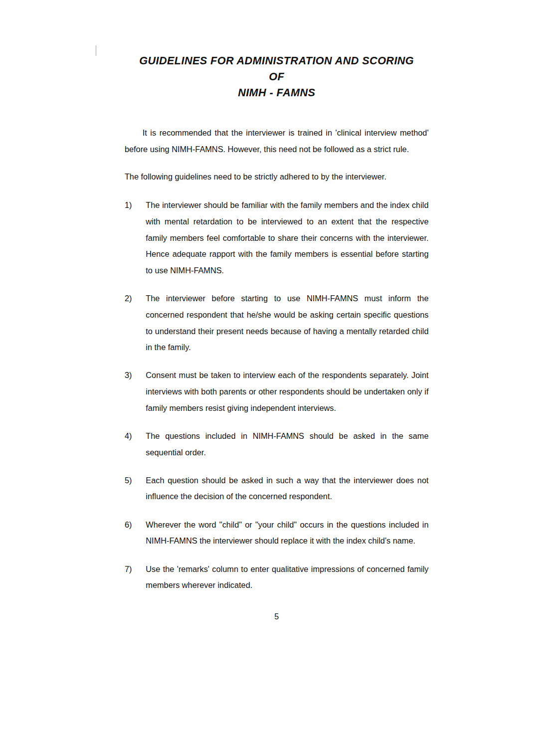GUIDELINES FOR ADMINISTRATION AND SCORING OF NIMH - FAMNS
It is recommended that the interviewer is trained in 'clinical interview method' before using NIMH-FAMNS. However, this need not be followed as a strict rule.
The following guidelines need to be strictly adhered to by the interviewer.
The interviewer should be familiar with the family members and the index child with mental retardation to be interviewed to an extent that the respective family members feel comfortable to share their concerns with the interviewer. Hence adequate rapport with the family members is essential before starting to use NIMH-FAMNS.
The interviewer before starting to use NIMH-FAMNS must inform the concerned respondent that he/she would be asking certain specific questions to understand their present needs because of having a mentally retarded child in the family.
Consent must be taken to interview each of the respondents separately. Joint interviews with both parents or other respondents should be undertaken only if family members resist giving independent interviews.
The questions included in NIMH-FAMNS should be asked in the same sequential order.
Each question should be asked in such a way that the interviewer does not influence the decision of the concerned respondent.
Wherever the word "child" or "your child" occurs in the questions included in NIMH-FAMNS the interviewer should replace it with the index child's name.
Use the 'remarks' column to enter qualitative impressions of concerned family members wherever indicated.
5